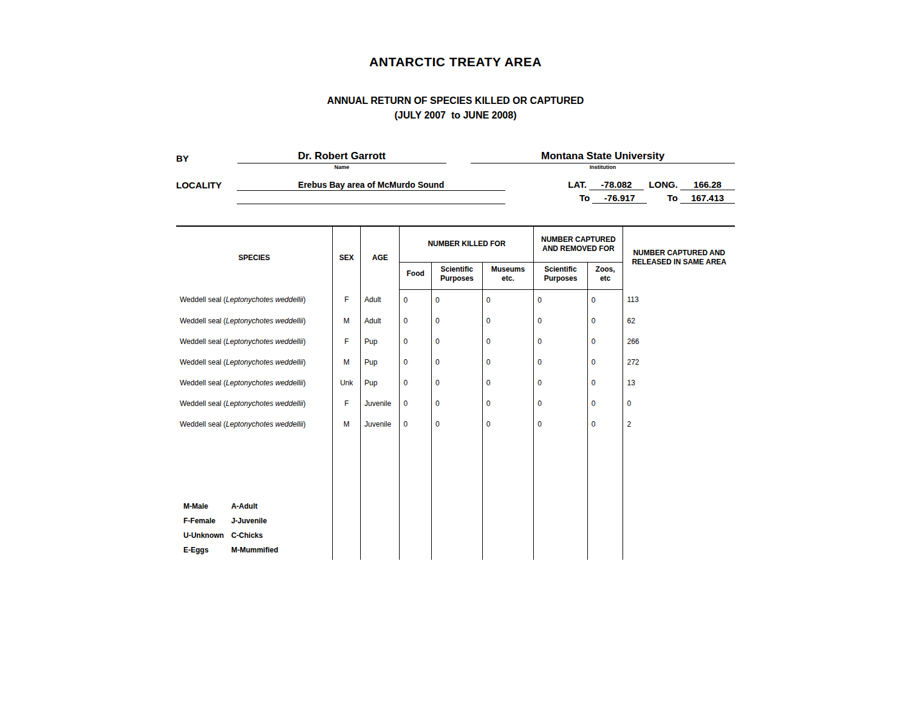ANTARCTIC TREATY AREA
ANNUAL RETURN OF SPECIES KILLED OR CAPTURED
(JULY 2007 to JUNE 2008)
| BY | Dr. Robert Garrott | | Montana State University |
| | Name | | Institution |
| LOCALITY | Erebus Bay area of McMurdo Sound | | LAT. -78.082 LONG. 166.28 |
| | | | To -76.917 To 167.413 |
| SPECIES | SEX | AGE | NUMBER KILLED FOR | NUMBER CAPTURED AND REMOVED FOR | NUMBER CAPTURED AND RELEASED IN SAME AREA |
| --- | --- | --- | --- | --- | --- |
| Food | Scientific Purposes | Museums etc. | Scientific Purposes | Zoos, etc |
| Weddell seal ( Leptonychotes weddellii ) | F | Adult | 0 | 0 | 0 | 0 | 0 | 113 |
| Weddell seal ( Leptonychotes weddellii ) | M | Adult | 0 | 0 | 0 | 0 | 0 | 62 |
| Weddell seal ( Leptonychotes weddellii ) | F | Pup | 0 | 0 | 0 | 0 | 0 | 266 |
| Weddell seal ( Leptonychotes weddellii ) | M | Pup | 0 | 0 | 0 | 0 | 0 | 272 |
| Weddell seal ( Leptonychotes weddellii ) | Unk | Pup | 0 | 0 | 0 | 0 | 0 | 13 |
| Weddell seal ( Leptonychotes weddellii ) | F | Juvenile | 0 | 0 | 0 | 0 | 0 | 0 |
| Weddell seal ( Leptonychotes weddellii ) | M | Juvenile | 0 | 0 | 0 | 0 | 0 | 2 |
| / M-Male / A-Adult / / F-Female / J-Juvenile / / U-Unknown / C-Chicks / / E-Eggs / M-Mummified / | | | | | | | | |